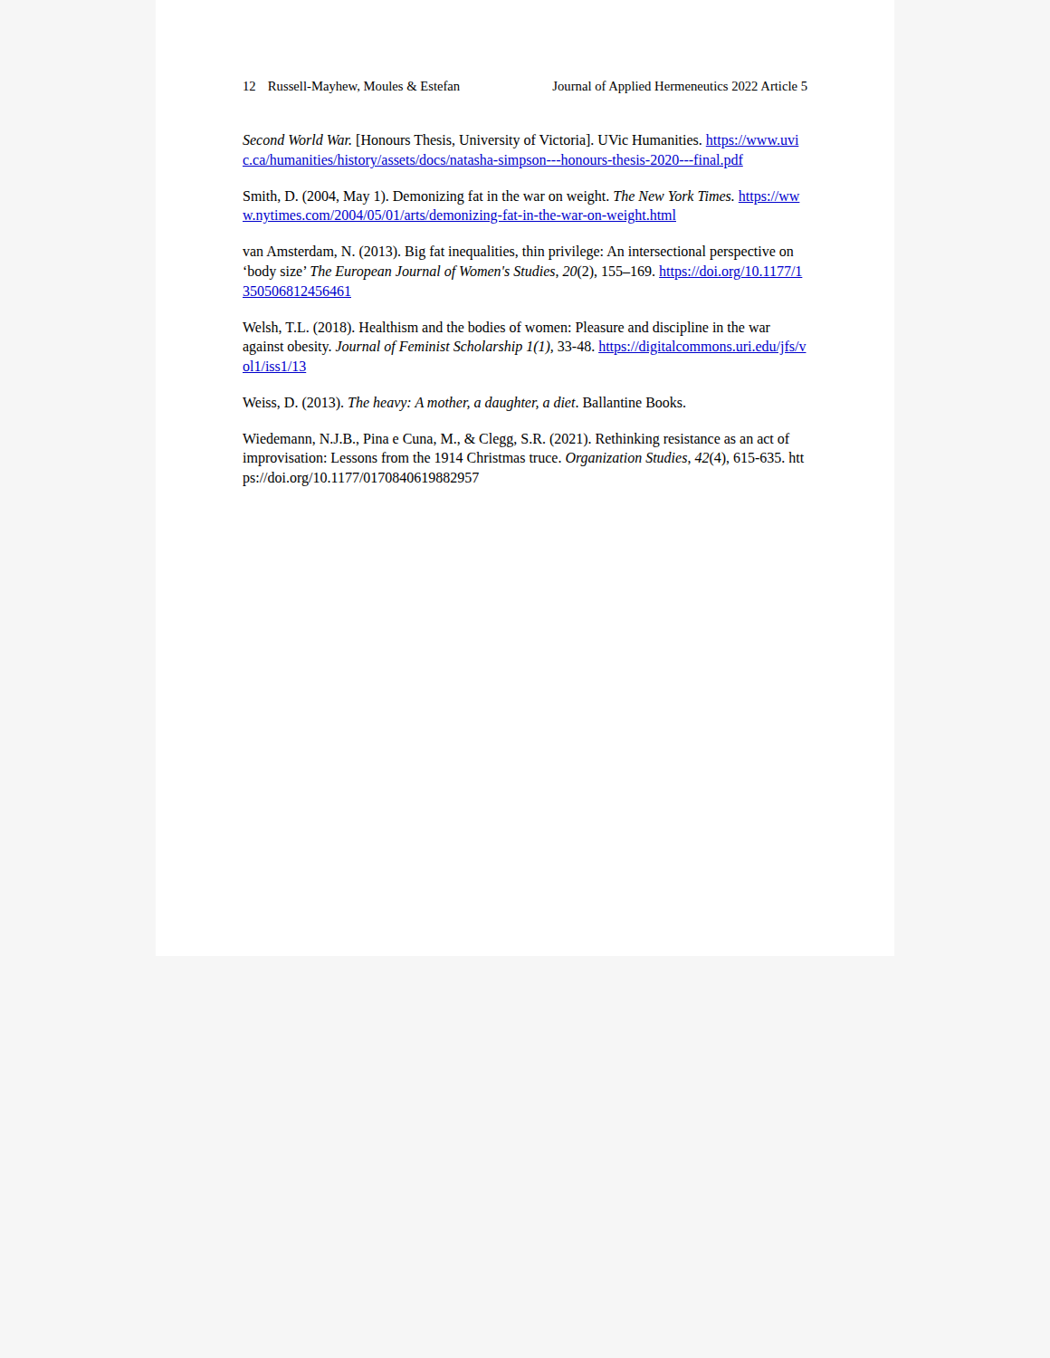12 Russell-Mayhew, Moules & Estefan
Journal of Applied Hermeneutics 2022 Article 5
Second World War. [Honours Thesis, University of Victoria]. UVic Humanities. https://www.uvic.ca/humanities/history/assets/docs/natasha-simpson---honours-thesis-2020---final.pdf
Smith, D. (2004, May 1). Demonizing fat in the war on weight. The New York Times. https://www.nytimes.com/2004/05/01/arts/demonizing-fat-in-the-war-on-weight.html
van Amsterdam, N. (2013). Big fat inequalities, thin privilege: An intersectional perspective on ‘body size’ The European Journal of Women's Studies, 20(2), 155–169. https://doi.org/10.1177/1350506812456461
Welsh, T.L. (2018). Healthism and the bodies of women: Pleasure and discipline in the war against obesity. Journal of Feminist Scholarship 1(1), 33-48. https://digitalcommons.uri.edu/jfs/vol1/iss1/13
Weiss, D. (2013). The heavy: A mother, a daughter, a diet. Ballantine Books.
Wiedemann, N.J.B., Pina e Cuna, M., & Clegg, S.R. (2021). Rethinking resistance as an act of improvisation: Lessons from the 1914 Christmas truce. Organization Studies, 42(4), 615-635. https://doi.org/10.1177/0170840619882957